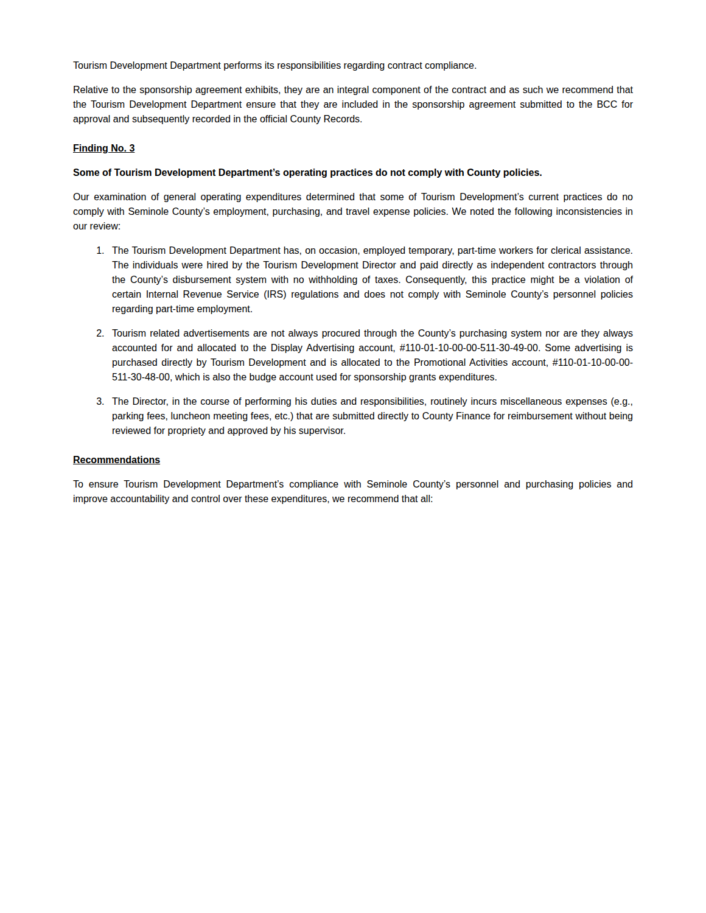Tourism Development Department performs its responsibilities regarding contract compliance.
Relative to the sponsorship agreement exhibits, they are an integral component of the contract and as such we recommend that the Tourism Development Department ensure that they are included in the sponsorship agreement submitted to the BCC for approval and subsequently recorded in the official County Records.
Finding No. 3
Some of Tourism Development Department’s operating practices do not comply with County policies.
Our examination of general operating expenditures determined that some of Tourism Development’s current practices do no comply with Seminole County’s employment, purchasing, and travel expense policies. We noted the following inconsistencies in our review:
The Tourism Development Department has, on occasion, employed temporary, part-time workers for clerical assistance. The individuals were hired by the Tourism Development Director and paid directly as independent contractors through the County’s disbursement system with no withholding of taxes. Consequently, this practice might be a violation of certain Internal Revenue Service (IRS) regulations and does not comply with Seminole County’s personnel policies regarding part-time employment.
Tourism related advertisements are not always procured through the County’s purchasing system nor are they always accounted for and allocated to the Display Advertising account, #110-01-10-00-00-511-30-49-00. Some advertising is purchased directly by Tourism Development and is allocated to the Promotional Activities account, #110-01-10-00-00-511-30-48-00, which is also the budge account used for sponsorship grants expenditures.
The Director, in the course of performing his duties and responsibilities, routinely incurs miscellaneous expenses (e.g., parking fees, luncheon meeting fees, etc.) that are submitted directly to County Finance for reimbursement without being reviewed for propriety and approved by his supervisor.
Recommendations
To ensure Tourism Development Department’s compliance with Seminole County’s personnel and purchasing policies and improve accountability and control over these expenditures, we recommend that all: